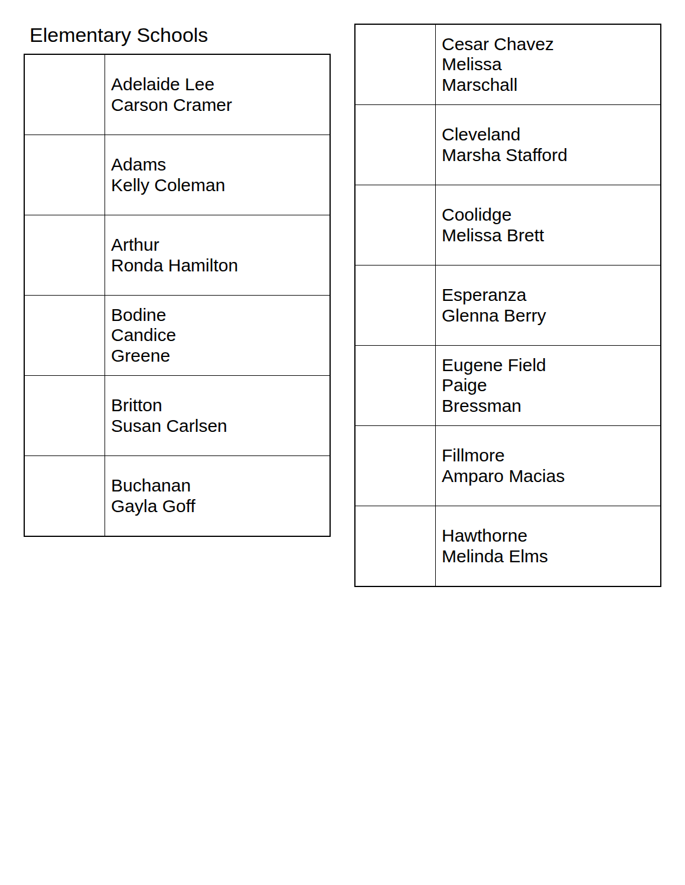Elementary Schools
| | Adelaide Lee Carson Cramer |
| | Adams Kelly Coleman |
| | Arthur Ronda Hamilton |
| | Bodine Candice Greene |
| | Britton Susan Carlsen |
| | Buchanan Gayla Goff |
| | Cesar Chavez Melissa Marschall |
| | Cleveland Marsha Stafford |
| | Coolidge Melissa Brett |
| | Esperanza Glenna Berry |
| | Eugene Field Paige Bressman |
| | Fillmore Amparo Macias |
| | Hawthorne Melinda Elms |